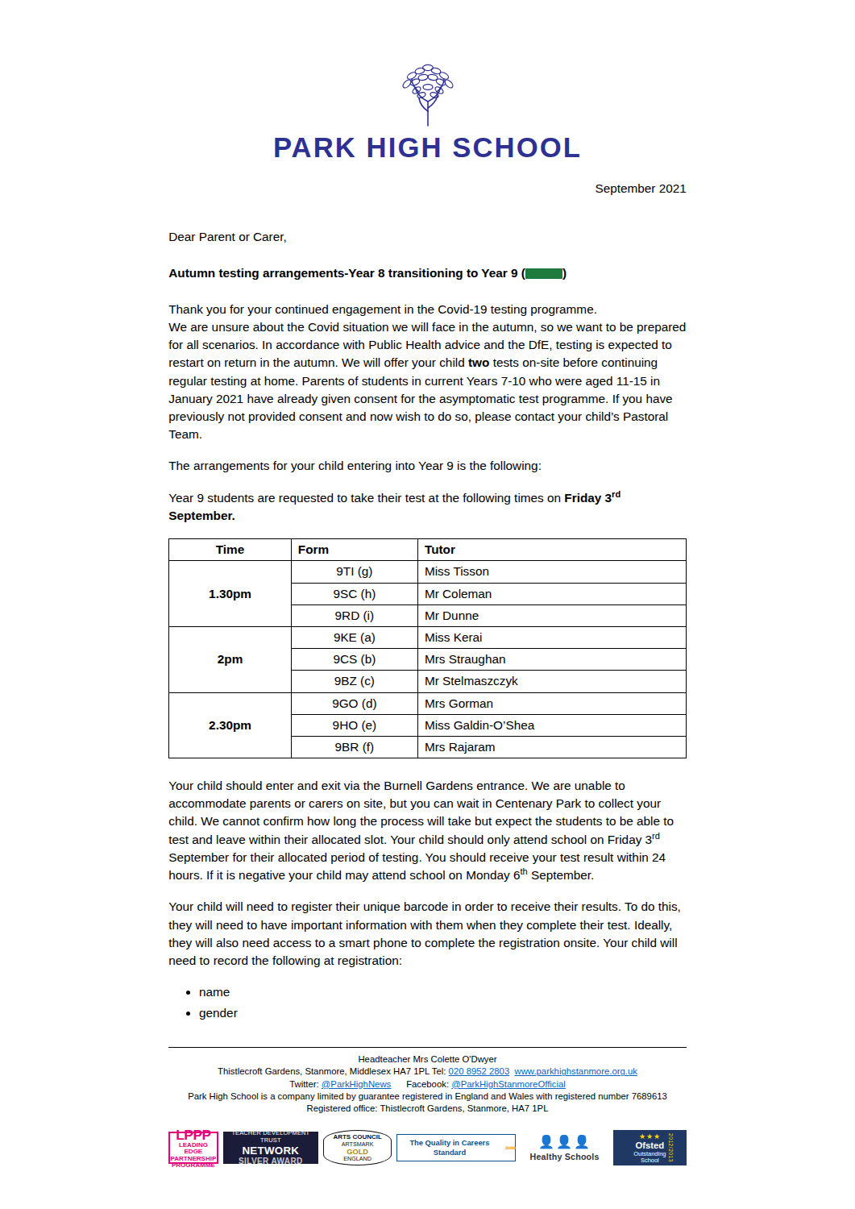PARK HIGH SCHOOL
September 2021
Dear Parent or Carer,
Autumn testing arrangements-Year 8 transitioning to Year 9 ( )
Thank you for your continued engagement in the Covid-19 testing programme.
We are unsure about the Covid situation we will face in the autumn, so we want to be prepared for all scenarios. In accordance with Public Health advice and the DfE, testing is expected to restart on return in the autumn. We will offer your child two tests on-site before continuing regular testing at home. Parents of students in current Years 7-10 who were aged 11-15 in January 2021 have already given consent for the asymptomatic test programme. If you have previously not provided consent and now wish to do so, please contact your child’s Pastoral Team.
The arrangements for your child entering into Year 9 is the following:
Year 9 students are requested to take their test at the following times on Friday 3rd September.
| Time | Form | Tutor |
| --- | --- | --- |
| 1.30pm | 9TI (g) | Miss Tisson |
| 9SC (h) | Mr Coleman |
| 9RD (i) | Mr Dunne |
| 2pm | 9KE (a) | Miss Kerai |
| 9CS (b) | Mrs Straughan |
| 9BZ (c) | Mr Stelmaszczyk |
| 2.30pm | 9GO (d) | Mrs Gorman |
| 9HO (e) | Miss Galdin-O’Shea |
| 9BR (f) | Mrs Rajaram |
Your child should enter and exit via the Burnell Gardens entrance. We are unable to accommodate parents or carers on site, but you can wait in Centenary Park to collect your child. We cannot confirm how long the process will take but expect the students to be able to test and leave within their allocated slot. Your child should only attend school on Friday 3rd September for their allocated period of testing. You should receive your test result within 24 hours. If it is negative your child may attend school on Monday 6th September.
Your child will need to register their unique barcode in order to receive their results. To do this, they will need to have important information with them when they complete their test. Ideally, they will also need access to a smart phone to complete the registration onsite. Your child will need to record the following at registration:
name
gender
Headteacher Mrs Colette O'Dwyer
Thistlecroft Gardens, Stanmore, Middlesex HA7 1PL Tel: 020 8952 2803 www.parkhighstanmore.org.uk
Twitter: @ParkHighNews Facebook: @ParkHighStanmoreOfficial
Park High School is a company limited by guarantee registered in England and Wales with registered number 7689613
Registered office: Thistlecroft Gardens, Stanmore, HA7 1PL
LPPP LEADING EDGE PARTNERSHIP PROGRAMME
TEACHER DEVELOPMENT TRUST NETWORK SILVER AWARD
ARTS COUNCIL ARTSMARK GOLD ENGLAND
The Quality in Careers Standard »»»
👤👤👤 Healthy Schools
★★★ Ofsted Outstanding School 2012/2013